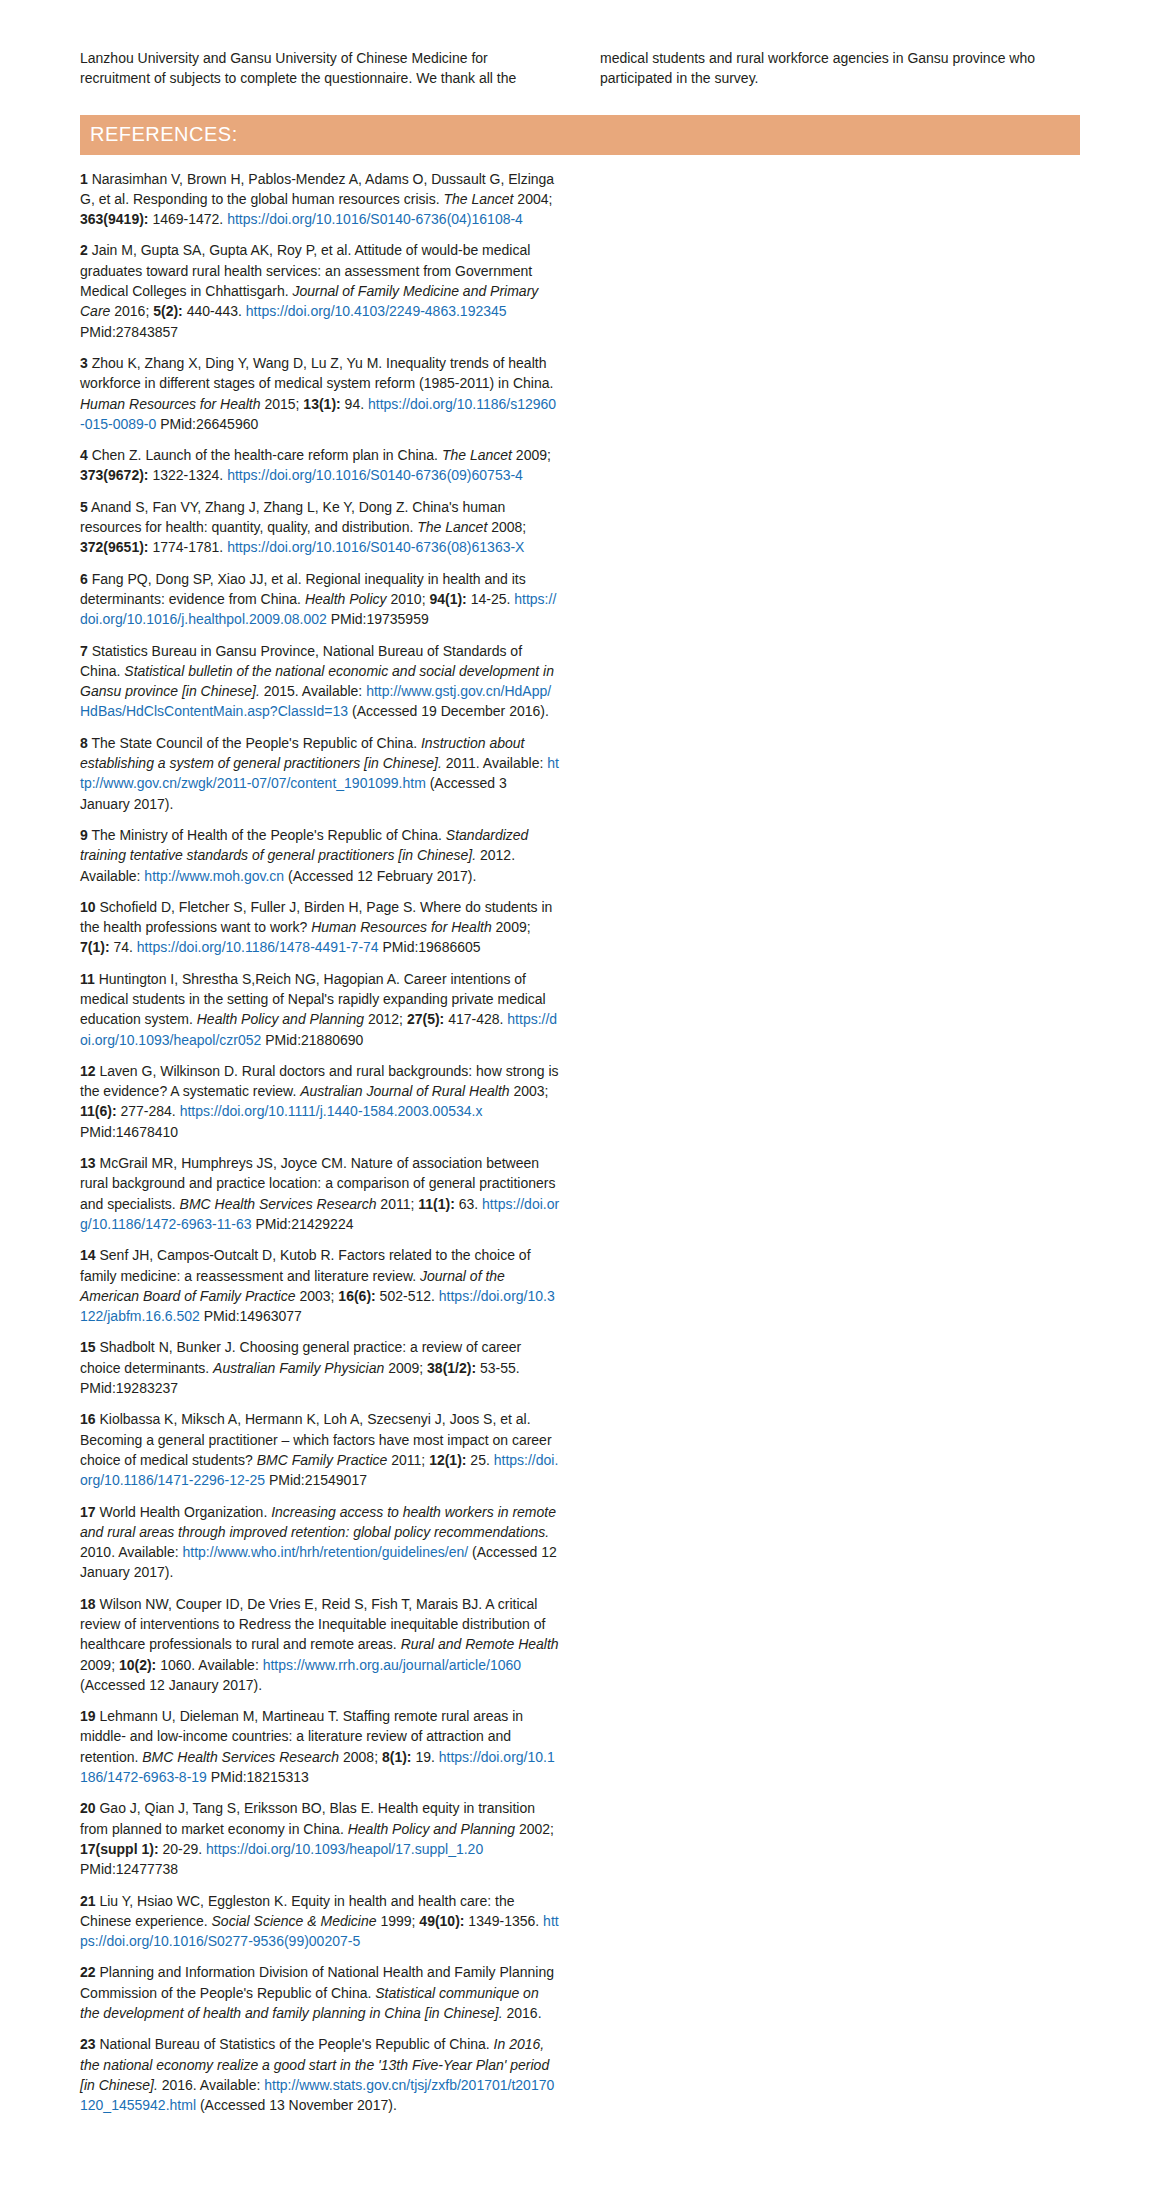Lanzhou University and Gansu University of Chinese Medicine for recruitment of subjects to complete the questionnaire. We thank all the medical students and rural workforce agencies in Gansu province who participated in the survey.
REFERENCES:
1 Narasimhan V, Brown H, Pablos-Mendez A, Adams O, Dussault G, Elzinga G, et al. Responding to the global human resources crisis. The Lancet 2004; 363(9419): 1469-1472. https://doi.org/10.1016/S0140-6736(04)16108-4
2 Jain M, Gupta SA, Gupta AK, Roy P, et al. Attitude of would-be medical graduates toward rural health services: an assessment from Government Medical Colleges in Chhattisgarh. Journal of Family Medicine and Primary Care 2016; 5(2): 440-443. https://doi.org/10.4103/2249-4863.192345 PMid:27843857
3 Zhou K, Zhang X, Ding Y, Wang D, Lu Z, Yu M. Inequality trends of health workforce in different stages of medical system reform (1985-2011) in China. Human Resources for Health 2015; 13(1): 94. https://doi.org/10.1186/s12960-015-0089-0 PMid:26645960
4 Chen Z. Launch of the health-care reform plan in China. The Lancet 2009; 373(9672): 1322-1324. https://doi.org/10.1016/S0140-6736(09)60753-4
5 Anand S, Fan VY, Zhang J, Zhang L, Ke Y, Dong Z. China's human resources for health: quantity, quality, and distribution. The Lancet 2008; 372(9651): 1774-1781. https://doi.org/10.1016/S0140-6736(08)61363-X
6 Fang PQ, Dong SP, Xiao JJ, et al. Regional inequality in health and its determinants: evidence from China. Health Policy 2010; 94(1): 14-25. https://doi.org/10.1016/j.healthpol.2009.08.002 PMid:19735959
7 Statistics Bureau in Gansu Province, National Bureau of Standards of China. Statistical bulletin of the national economic and social development in Gansu province [in Chinese]. 2015. Available: http://www.gstj.gov.cn/HdApp/HdBas/HdClsContentMain.asp?ClassId=13 (Accessed 19 December 2016).
8 The State Council of the People's Republic of China. Instruction about establishing a system of general practitioners [in Chinese]. 2011. Available: http://www.gov.cn/zwgk/2011-07/07/content_1901099.htm (Accessed 3 January 2017).
9 The Ministry of Health of the People's Republic of China. Standardized training tentative standards of general practitioners [in Chinese]. 2012. Available: http://www.moh.gov.cn (Accessed 12 February 2017).
10 Schofield D, Fletcher S, Fuller J, Birden H, Page S. Where do students in the health professions want to work? Human Resources for Health 2009; 7(1): 74. https://doi.org/10.1186/1478-4491-7-74 PMid:19686605
11 Huntington I, Shrestha S,Reich NG, Hagopian A. Career intentions of medical students in the setting of Nepal's rapidly expanding private medical education system. Health Policy and Planning 2012; 27(5): 417-428. https://doi.org/10.1093/heapol/czr052 PMid:21880690
12 Laven G, Wilkinson D. Rural doctors and rural backgrounds: how strong is the evidence? A systematic review. Australian Journal of Rural Health 2003; 11(6): 277-284. https://doi.org/10.1111/j.1440-1584.2003.00534.x PMid:14678410
13 McGrail MR, Humphreys JS, Joyce CM. Nature of association between rural background and practice location: a comparison of general practitioners and specialists. BMC Health Services Research 2011; 11(1): 63. https://doi.org/10.1186/1472-6963-11-63 PMid:21429224
14 Senf JH, Campos-Outcalt D, Kutob R. Factors related to the choice of family medicine: a reassessment and literature review. Journal of the American Board of Family Practice 2003; 16(6): 502-512. https://doi.org/10.3122/jabfm.16.6.502 PMid:14963077
15 Shadbolt N, Bunker J. Choosing general practice: a review of career choice determinants. Australian Family Physician 2009; 38(1/2): 53-55. PMid:19283237
16 Kiolbassa K, Miksch A, Hermann K, Loh A, Szecsenyi J, Joos S, et al. Becoming a general practitioner – which factors have most impact on career choice of medical students? BMC Family Practice 2011; 12(1): 25. https://doi.org/10.1186/1471-2296-12-25 PMid:21549017
17 World Health Organization. Increasing access to health workers in remote and rural areas through improved retention: global policy recommendations. 2010. Available: http://www.who.int/hrh/retention/guidelines/en/ (Accessed 12 January 2017).
18 Wilson NW, Couper ID, De Vries E, Reid S, Fish T, Marais BJ. A critical review of interventions to Redress the Inequitable inequitable distribution of healthcare professionals to rural and remote areas. Rural and Remote Health 2009; 10(2): 1060. Available: https://www.rrh.org.au/journal/article/1060 (Accessed 12 Janaury 2017).
19 Lehmann U, Dieleman M, Martineau T. Staffing remote rural areas in middle- and low-income countries: a literature review of attraction and retention. BMC Health Services Research 2008; 8(1): 19. https://doi.org/10.1186/1472-6963-8-19 PMid:18215313
20 Gao J, Qian J, Tang S, Eriksson BO, Blas E. Health equity in transition from planned to market economy in China. Health Policy and Planning 2002; 17(suppl 1): 20-29. https://doi.org/10.1093/heapol/17.suppl_1.20 PMid:12477738
21 Liu Y, Hsiao WC, Eggleston K. Equity in health and health care: the Chinese experience. Social Science & Medicine 1999; 49(10): 1349-1356. https://doi.org/10.1016/S0277-9536(99)00207-5
22 Planning and Information Division of National Health and Family Planning Commission of the People's Republic of China. Statistical communique on the development of health and family planning in China [in Chinese]. 2016.
23 National Bureau of Statistics of the People's Republic of China. In 2016, the national economy realize a good start in the '13th Five-Year Plan' period [in Chinese]. 2016. Available: http://www.stats.gov.cn/tjsj/zxfb/201701/t20170120_1455942.html (Accessed 13 November 2017).